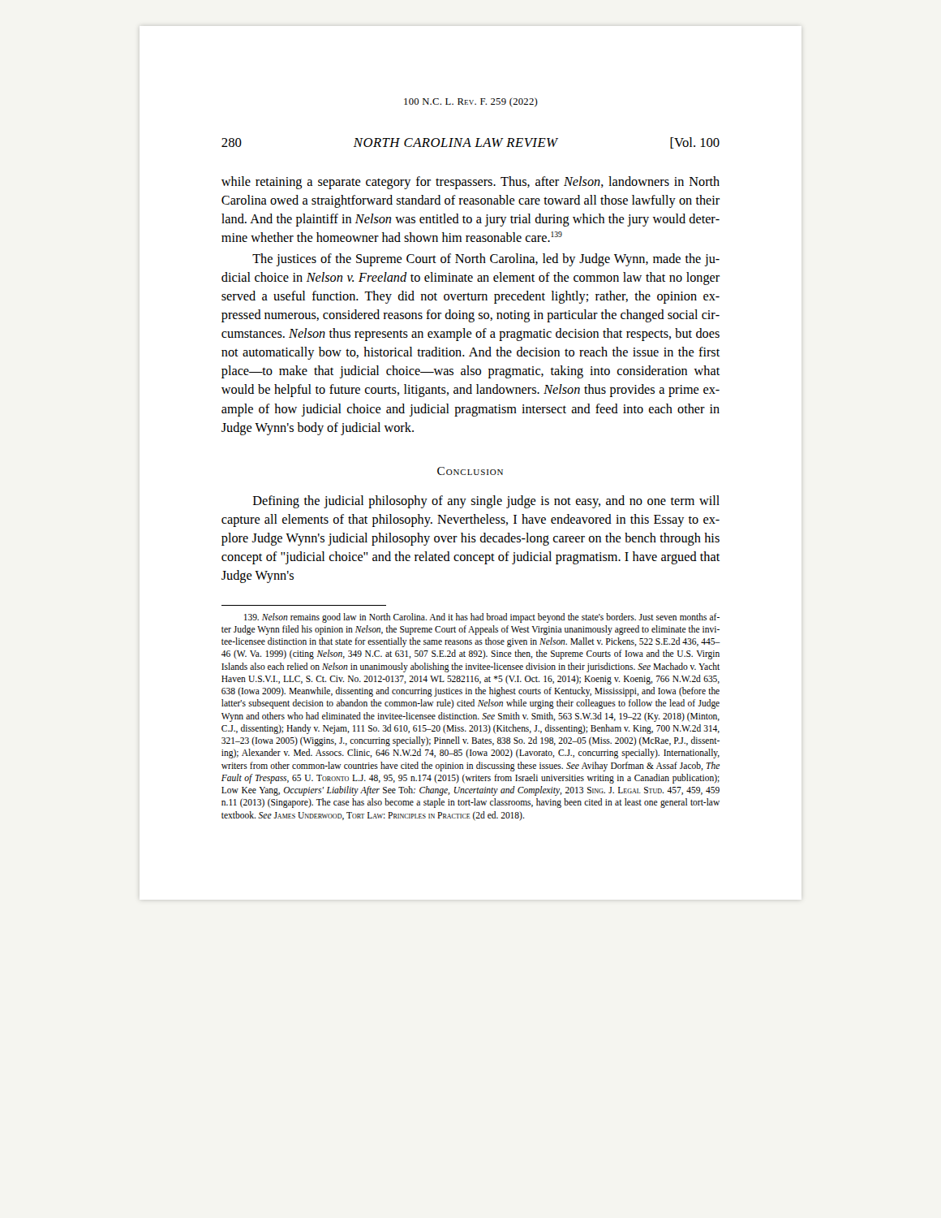100 N.C. L. Rev. F. 259 (2022)
280 NORTH CAROLINA LAW REVIEW [Vol. 100
while retaining a separate category for trespassers. Thus, after Nelson, landowners in North Carolina owed a straightforward standard of reasonable care toward all those lawfully on their land. And the plaintiff in Nelson was entitled to a jury trial during which the jury would determine whether the homeowner had shown him reasonable care.139
The justices of the Supreme Court of North Carolina, led by Judge Wynn, made the judicial choice in Nelson v. Freeland to eliminate an element of the common law that no longer served a useful function. They did not overturn precedent lightly; rather, the opinion expressed numerous, considered reasons for doing so, noting in particular the changed social circumstances. Nelson thus represents an example of a pragmatic decision that respects, but does not automatically bow to, historical tradition. And the decision to reach the issue in the first place—to make that judicial choice—was also pragmatic, taking into consideration what would be helpful to future courts, litigants, and landowners. Nelson thus provides a prime example of how judicial choice and judicial pragmatism intersect and feed into each other in Judge Wynn's body of judicial work.
Conclusion
Defining the judicial philosophy of any single judge is not easy, and no one term will capture all elements of that philosophy. Nevertheless, I have endeavored in this Essay to explore Judge Wynn's judicial philosophy over his decades-long career on the bench through his concept of "judicial choice" and the related concept of judicial pragmatism. I have argued that Judge Wynn's
139. Nelson remains good law in North Carolina. And it has had broad impact beyond the state's borders. Just seven months after Judge Wynn filed his opinion in Nelson, the Supreme Court of Appeals of West Virginia unanimously agreed to eliminate the invitee-licensee distinction in that state for essentially the same reasons as those given in Nelson. Mallet v. Pickens, 522 S.E.2d 436, 445–46 (W. Va. 1999) (citing Nelson, 349 N.C. at 631, 507 S.E.2d at 892). Since then, the Supreme Courts of Iowa and the U.S. Virgin Islands also each relied on Nelson in unanimously abolishing the invitee-licensee division in their jurisdictions. See Machado v. Yacht Haven U.S.V.I., LLC, S. Ct. Civ. No. 2012-0137, 2014 WL 5282116, at *5 (V.I. Oct. 16, 2014); Koenig v. Koenig, 766 N.W.2d 635, 638 (Iowa 2009). Meanwhile, dissenting and concurring justices in the highest courts of Kentucky, Mississippi, and Iowa (before the latter's subsequent decision to abandon the common-law rule) cited Nelson while urging their colleagues to follow the lead of Judge Wynn and others who had eliminated the invitee-licensee distinction. See Smith v. Smith, 563 S.W.3d 14, 19–22 (Ky. 2018) (Minton, C.J., dissenting); Handy v. Nejam, 111 So. 3d 610, 615–20 (Miss. 2013) (Kitchens, J., dissenting); Benham v. King, 700 N.W.2d 314, 321–23 (Iowa 2005) (Wiggins, J., concurring specially); Pinnell v. Bates, 838 So. 2d 198, 202–05 (Miss. 2002) (McRae, P.J., dissenting); Alexander v. Med. Assocs. Clinic, 646 N.W.2d 74, 80–85 (Iowa 2002) (Lavorato, C.J., concurring specially). Internationally, writers from other common-law countries have cited the opinion in discussing these issues. See Avihay Dorfman & Assaf Jacob, The Fault of Trespass, 65 U. Toronto L.J. 48, 95, 95 n.174 (2015) (writers from Israeli universities writing in a Canadian publication); Low Kee Yang, Occupiers' Liability After See Toh: Change, Uncertainty and Complexity, 2013 Sing. J. Legal Stud. 457, 459, 459 n.11 (2013) (Singapore). The case has also become a staple in tort-law classrooms, having been cited in at least one general tort-law textbook. See James Underwood, Tort Law: Principles in Practice (2d ed. 2018).